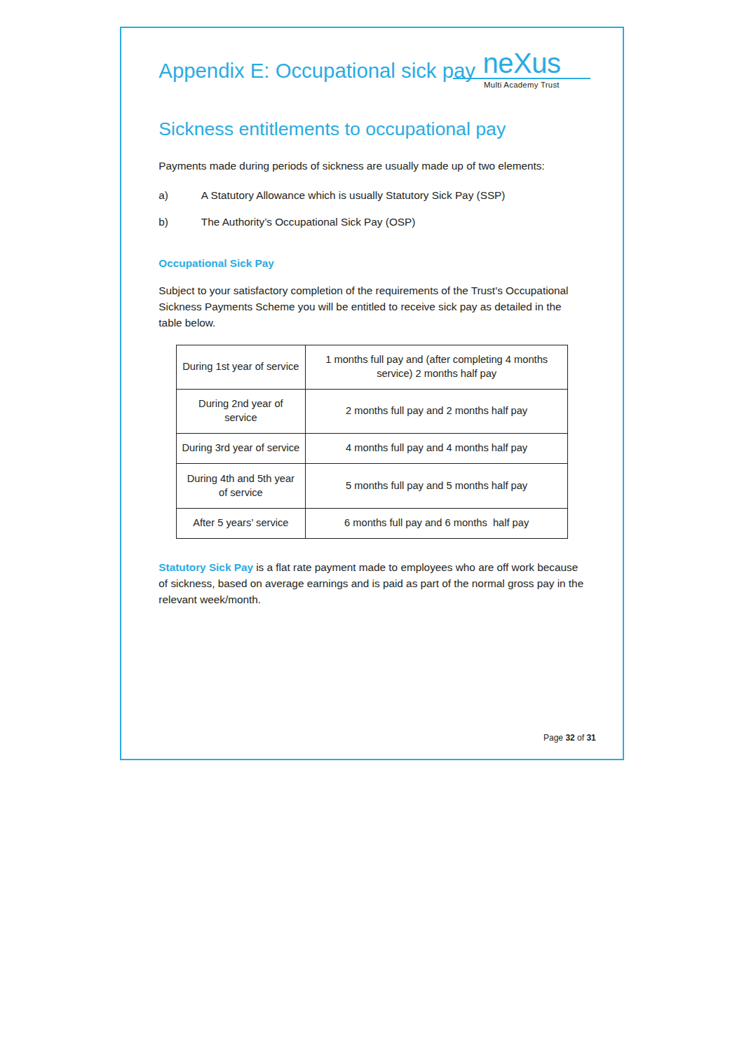neXus
Multi Academy Trust
Appendix E: Occupational sick pay
Sickness entitlements to occupational pay
Payments made during periods of sickness are usually made up of two elements:
a) A Statutory Allowance which is usually Statutory Sick Pay (SSP)
b) The Authority’s Occupational Sick Pay (OSP)
Occupational Sick Pay
Subject to your satisfactory completion of the requirements of the Trust’s Occupational Sickness Payments Scheme you will be entitled to receive sick pay as detailed in the table below.
| During 1st year of service | 1 months full pay and (after completing 4 months service) 2 months half pay |
| During 2nd year of service | 2 months full pay and 2 months half pay |
| During 3rd year of service | 4 months full pay and 4 months half pay |
| During 4th and 5th year of service | 5 months full pay and 5 months half pay |
| After 5 years’ service | 6 months full pay and 6 months half pay |
Statutory Sick Pay is a flat rate payment made to employees who are off work because of sickness, based on average earnings and is paid as part of the normal gross pay in the relevant week/month.
Page 32 of 31